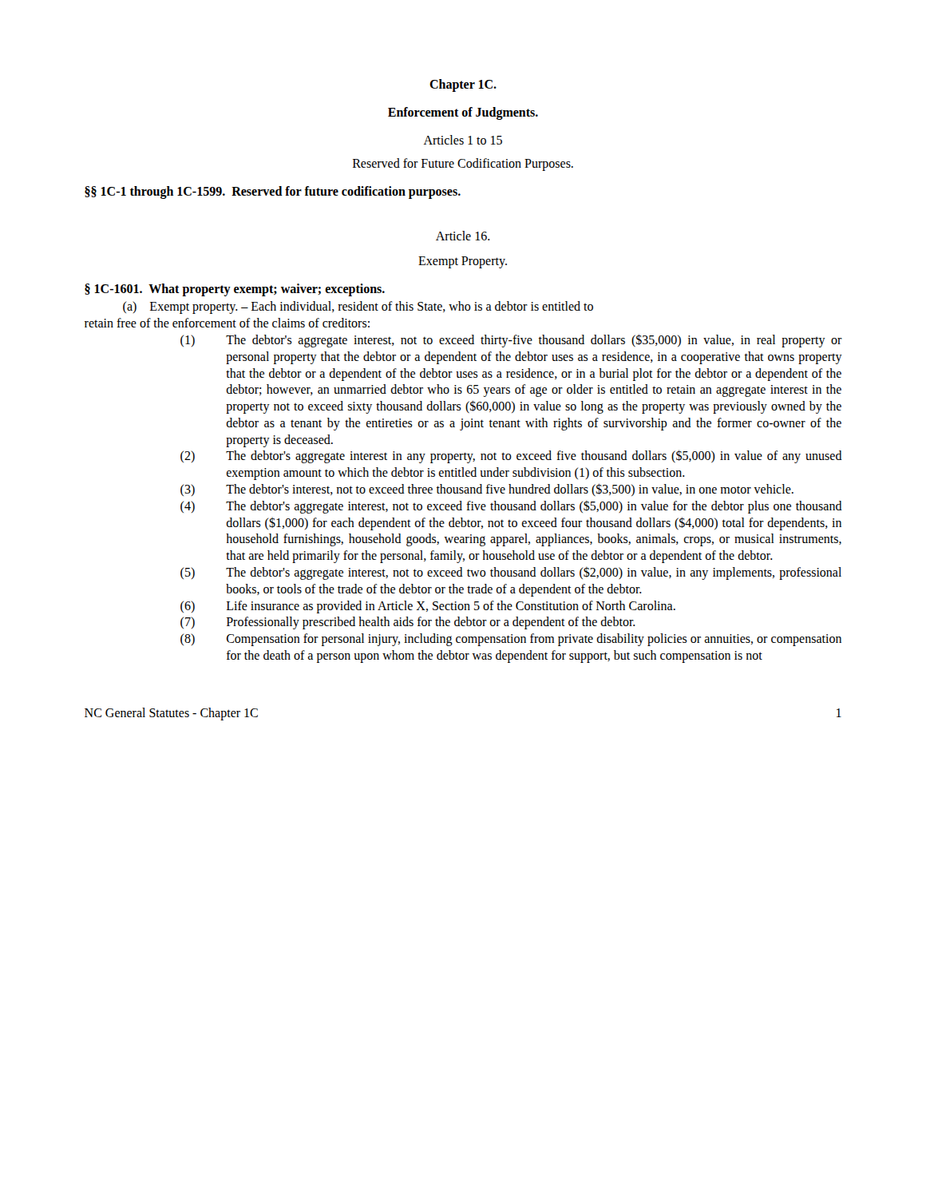Chapter 1C.
Enforcement of Judgments.
Articles 1 to 15
Reserved for Future Codification Purposes.
§§ 1C-1 through 1C-1599. Reserved for future codification purposes.
Article 16.
Exempt Property.
§ 1C-1601. What property exempt; waiver; exceptions.
(a) Exempt property. – Each individual, resident of this State, who is a debtor is entitled to
retain free of the enforcement of the claims of creditors:
(1) The debtor's aggregate interest, not to exceed thirty-five thousand dollars ($35,000) in value, in real property or personal property that the debtor or a dependent of the debtor uses as a residence, in a cooperative that owns property that the debtor or a dependent of the debtor uses as a residence, or in a burial plot for the debtor or a dependent of the debtor; however, an unmarried debtor who is 65 years of age or older is entitled to retain an aggregate interest in the property not to exceed sixty thousand dollars ($60,000) in value so long as the property was previously owned by the debtor as a tenant by the entireties or as a joint tenant with rights of survivorship and the former co-owner of the property is deceased.
(2) The debtor's aggregate interest in any property, not to exceed five thousand dollars ($5,000) in value of any unused exemption amount to which the debtor is entitled under subdivision (1) of this subsection.
(3) The debtor's interest, not to exceed three thousand five hundred dollars ($3,500) in value, in one motor vehicle.
(4) The debtor's aggregate interest, not to exceed five thousand dollars ($5,000) in value for the debtor plus one thousand dollars ($1,000) for each dependent of the debtor, not to exceed four thousand dollars ($4,000) total for dependents, in household furnishings, household goods, wearing apparel, appliances, books, animals, crops, or musical instruments, that are held primarily for the personal, family, or household use of the debtor or a dependent of the debtor.
(5) The debtor's aggregate interest, not to exceed two thousand dollars ($2,000) in value, in any implements, professional books, or tools of the trade of the debtor or the trade of a dependent of the debtor.
(6) Life insurance as provided in Article X, Section 5 of the Constitution of North Carolina.
(7) Professionally prescribed health aids for the debtor or a dependent of the debtor.
(8) Compensation for personal injury, including compensation from private disability policies or annuities, or compensation for the death of a person upon whom the debtor was dependent for support, but such compensation is not
NC General Statutes - Chapter 1C
1